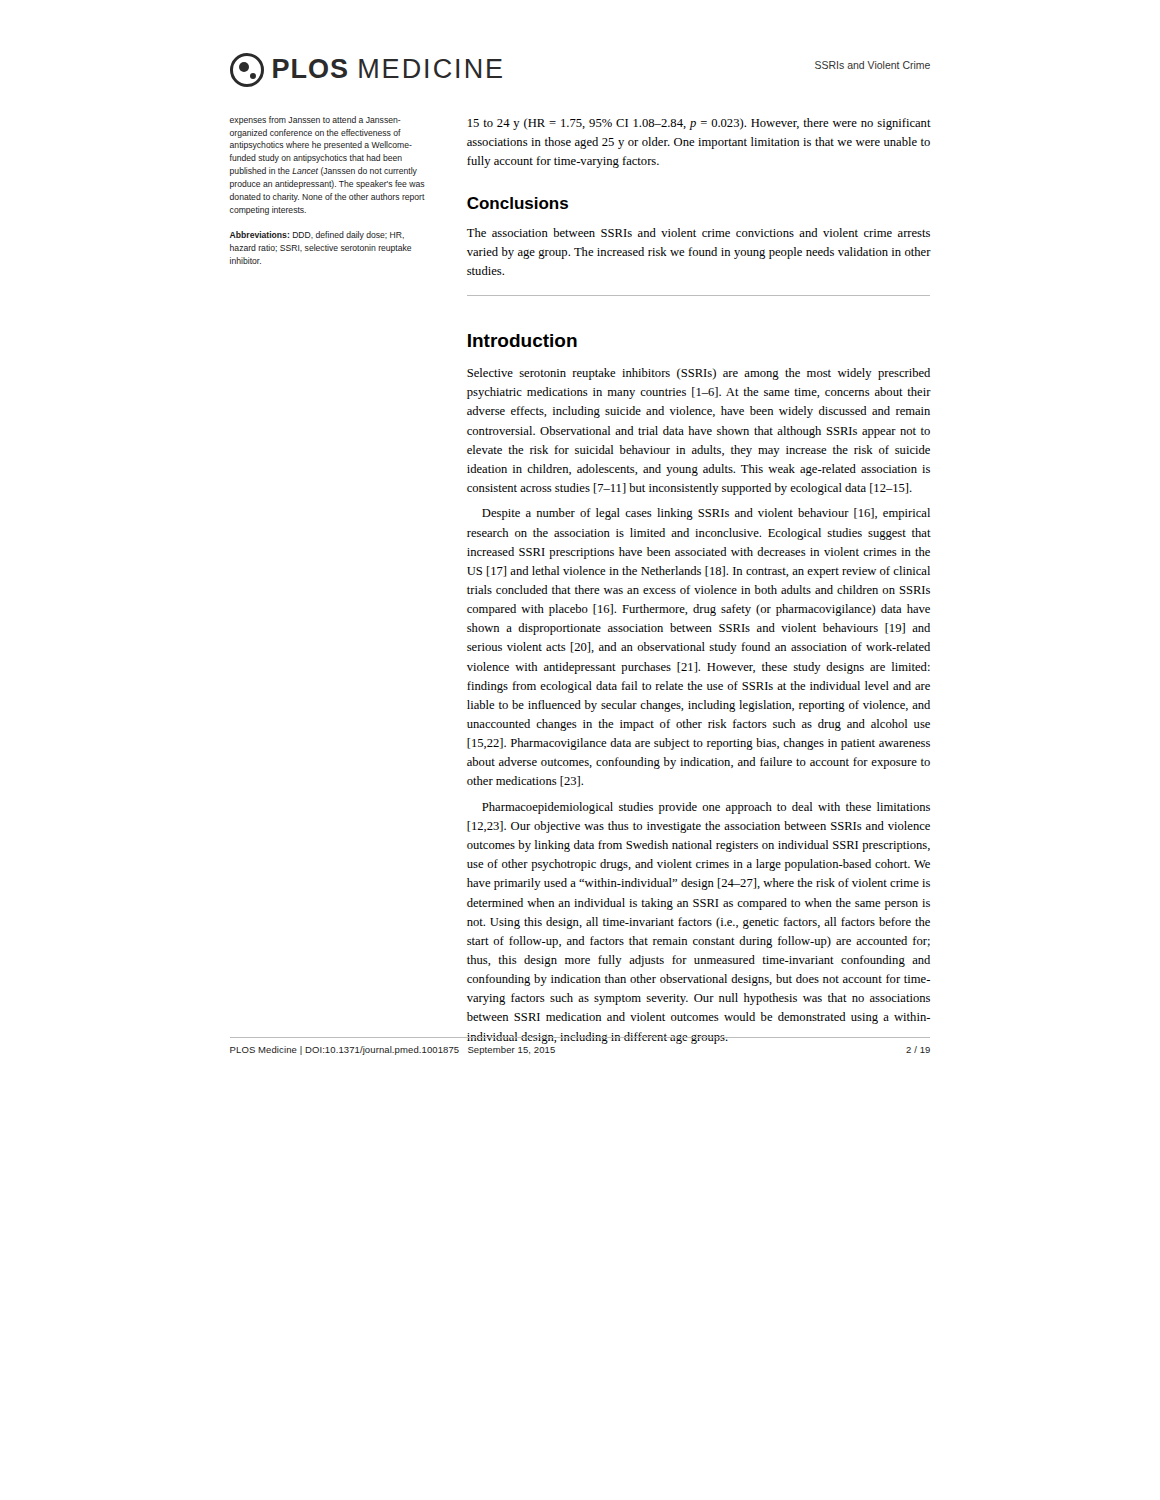PLOS MEDICINE
SSRIs and Violent Crime
expenses from Janssen to attend a Janssen-organized conference on the effectiveness of antipsychotics where he presented a Wellcome-funded study on antipsychotics that had been published in the Lancet (Janssen do not currently produce an antidepressant). The speaker's fee was donated to charity. None of the other authors report competing interests.
Abbreviations: DDD, defined daily dose; HR, hazard ratio; SSRI, selective serotonin reuptake inhibitor.
15 to 24 y (HR = 1.75, 95% CI 1.08–2.84, p = 0.023). However, there were no significant associations in those aged 25 y or older. One important limitation is that we were unable to fully account for time-varying factors.
Conclusions
The association between SSRIs and violent crime convictions and violent crime arrests varied by age group. The increased risk we found in young people needs validation in other studies.
Introduction
Selective serotonin reuptake inhibitors (SSRIs) are among the most widely prescribed psychiatric medications in many countries [1–6]. At the same time, concerns about their adverse effects, including suicide and violence, have been widely discussed and remain controversial. Observational and trial data have shown that although SSRIs appear not to elevate the risk for suicidal behaviour in adults, they may increase the risk of suicide ideation in children, adolescents, and young adults. This weak age-related association is consistent across studies [7–11] but inconsistently supported by ecological data [12–15].
Despite a number of legal cases linking SSRIs and violent behaviour [16], empirical research on the association is limited and inconclusive. Ecological studies suggest that increased SSRI prescriptions have been associated with decreases in violent crimes in the US [17] and lethal violence in the Netherlands [18]. In contrast, an expert review of clinical trials concluded that there was an excess of violence in both adults and children on SSRIs compared with placebo [16]. Furthermore, drug safety (or pharmacovigilance) data have shown a disproportionate association between SSRIs and violent behaviours [19] and serious violent acts [20], and an observational study found an association of work-related violence with antidepressant purchases [21]. However, these study designs are limited: findings from ecological data fail to relate the use of SSRIs at the individual level and are liable to be influenced by secular changes, including legislation, reporting of violence, and unaccounted changes in the impact of other risk factors such as drug and alcohol use [15,22]. Pharmacovigilance data are subject to reporting bias, changes in patient awareness about adverse outcomes, confounding by indication, and failure to account for exposure to other medications [23].
Pharmacoepidemiological studies provide one approach to deal with these limitations [12,23]. Our objective was thus to investigate the association between SSRIs and violence outcomes by linking data from Swedish national registers on individual SSRI prescriptions, use of other psychotropic drugs, and violent crimes in a large population-based cohort. We have primarily used a “within-individual” design [24–27], where the risk of violent crime is determined when an individual is taking an SSRI as compared to when the same person is not. Using this design, all time-invariant factors (i.e., genetic factors, all factors before the start of follow-up, and factors that remain constant during follow-up) are accounted for; thus, this design more fully adjusts for unmeasured time-invariant confounding and confounding by indication than other observational designs, but does not account for time-varying factors such as symptom severity. Our null hypothesis was that no associations between SSRI medication and violent outcomes would be demonstrated using a within-individual design, including in different age groups.
PLOS Medicine | DOI:10.1371/journal.pmed.1001875 September 15, 2015
2 / 19